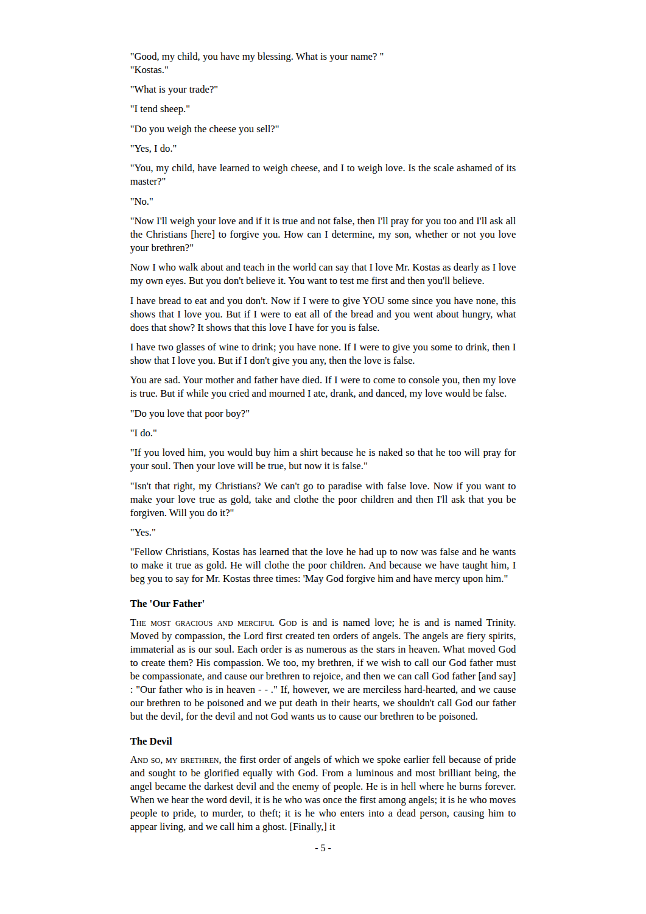"Good, my child, you have my blessing. What is your name? "
"Kostas."
"What is your trade?"
"I tend sheep."
"Do you weigh the cheese you sell?"
"Yes, I do."
"You, my child, have learned to weigh cheese, and I to weigh love. Is the scale ashamed of its master?"
"No."
"Now I'll weigh your love and if it is true and not false, then I'll pray for you too and I'll ask all the Christians [here] to forgive you. How can I determine, my son, whether or not you love your brethren?"
Now I who walk about and teach in the world can say that I love Mr. Kostas as dearly as I love my own eyes. But you don't believe it. You want to test me first and then you'll believe.
I have bread to eat and you don't. Now if I were to give YOU some since you have none, this shows that I love you. But if I were to eat all of the bread and you went about hungry, what does that show? It shows that this love I have for you is false.
I have two glasses of wine to drink; you have none. If I were to give you some to drink, then I show that I love you. But if I don't give you any, then the love is false.
You are sad. Your mother and father have died. If I were to come to console you, then my love is true. But if while you cried and mourned I ate, drank, and danced, my love would be false.
"Do you love that poor boy?"
"I do."
"If you loved him, you would buy him a shirt because he is naked so that he too will pray for your soul. Then your love will be true, but now it is false."
"Isn't that right, my Christians? We can't go to paradise with false love. Now if you want to make your love true as gold, take and clothe the poor children and then I'll ask that you be forgiven. Will you do it?"
"Yes."
"Fellow Christians, Kostas has learned that the love he had up to now was false and he wants to make it true as gold. He will clothe the poor children. And because we have taught him, I beg you to say for Mr. Kostas three times: 'May God forgive him and have mercy upon him."
The 'Our Father'
The most gracious and merciful God is and is named love; he is and is named Trinity. Moved by compassion, the Lord first created ten orders of angels. The angels are fiery spirits, immaterial as is our soul. Each order is as numerous as the stars in heaven. What moved God to create them? His compassion. We too, my brethren, if we wish to call our God father must be compassionate, and cause our brethren to rejoice, and then we can call God father [and say] : "Our father who is in heaven - - ." If, however, we are merciless hard-hearted, and we cause our brethren to be poisoned and we put death in their hearts, we shouldn't call God our father but the devil, for the devil and not God wants us to cause our brethren to be poisoned.
The Devil
And so, my brethren, the first order of angels of which we spoke earlier fell because of pride and sought to be glorified equally with God. From a luminous and most brilliant being, the angel became the darkest devil and the enemy of people. He is in hell where he burns forever. When we hear the word devil, it is he who was once the first among angels; it is he who moves people to pride, to murder, to theft; it is he who enters into a dead person, causing him to appear living, and we call him a ghost. [Finally,] it
- 5 -